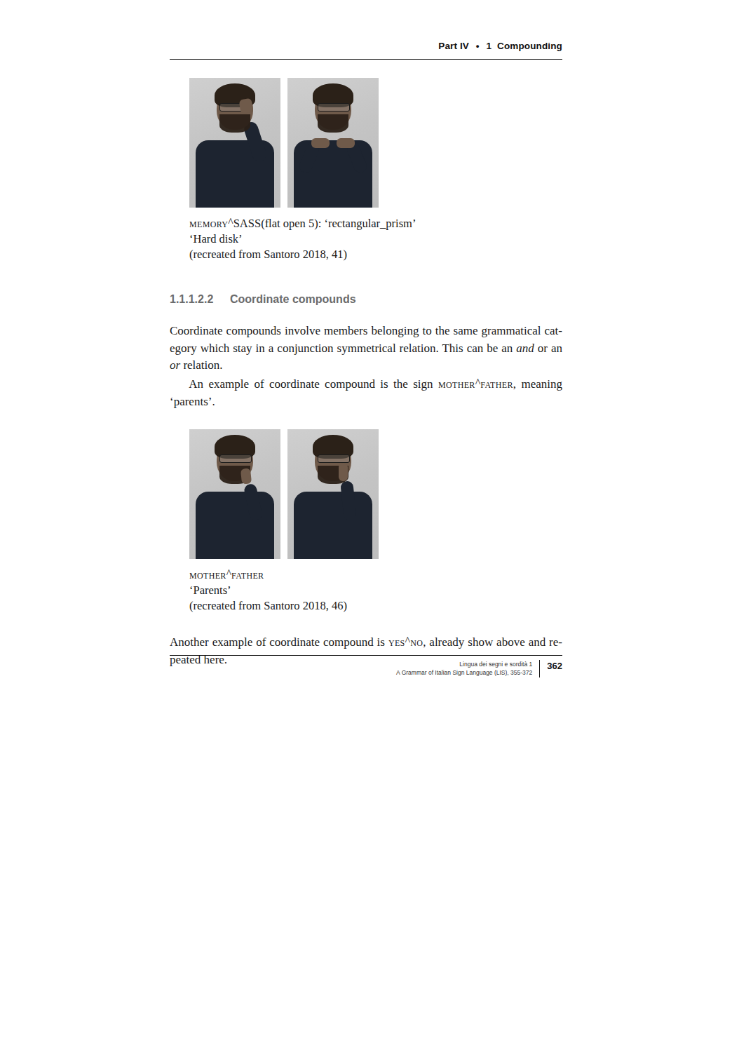Part IV • 1 Compounding
memory^SASS(flat open 5): ‘rectangular_prism’
‘Hard disk’
(recreated from Santoro 2018, 41)
1.1.1.2.2 Coordinate compounds
Coordinate compounds involve members belonging to the same grammatical category which stay in a conjunction symmetrical relation. This can be an and or an or relation.
An example of coordinate compound is the sign mother^father, meaning ‘parents’.
mother^father
‘Parents’
(recreated from Santoro 2018, 46)
Another example of coordinate compound is yes^no, already show above and repeated here.
Lingua dei segni e sordità 1
A Grammar of Italian Sign Language (LIS), 355-372
362